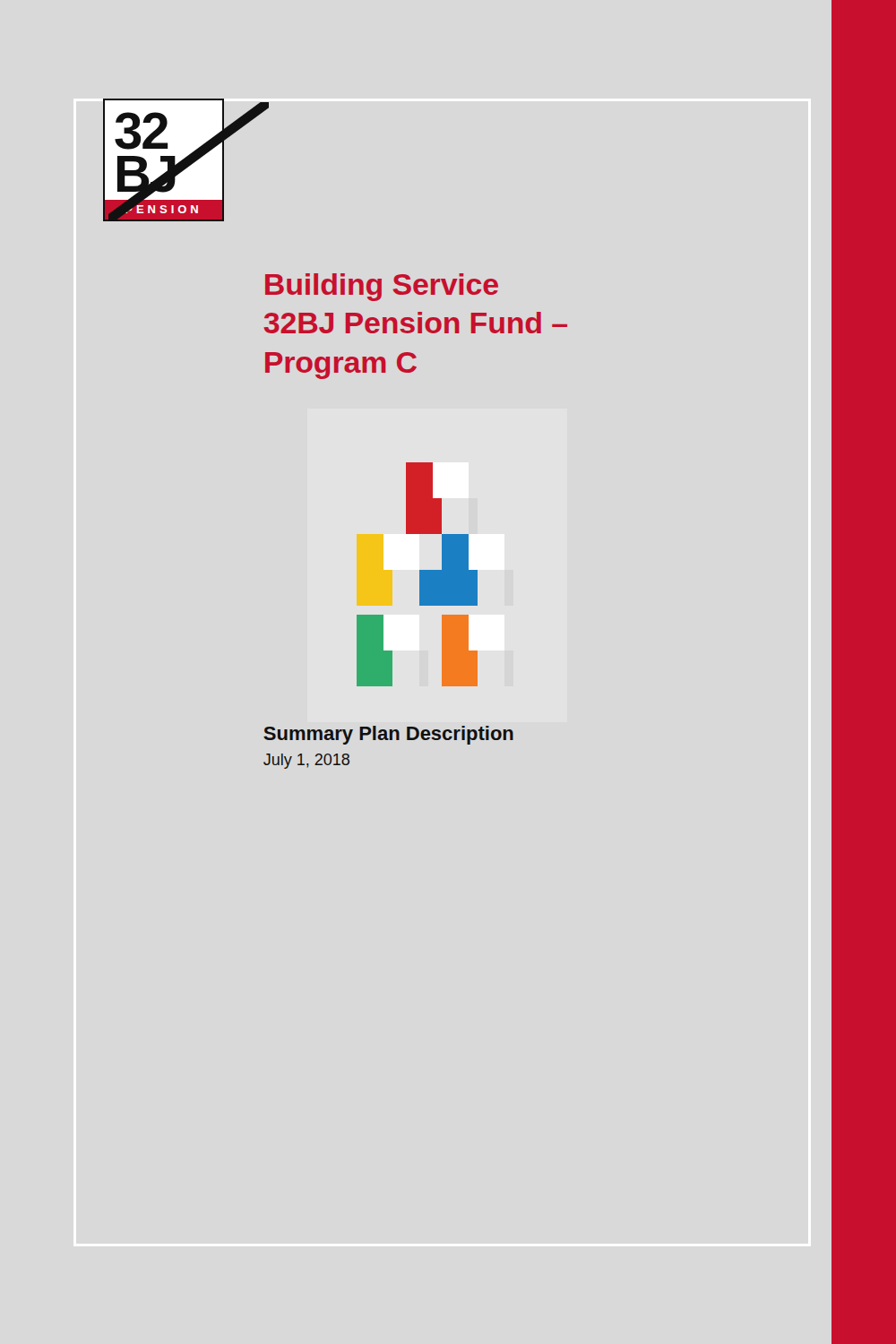32 BJ
PENSION
Building Service
32BJ Pension Fund –
Program C
Summary Plan Description
July 1, 2018